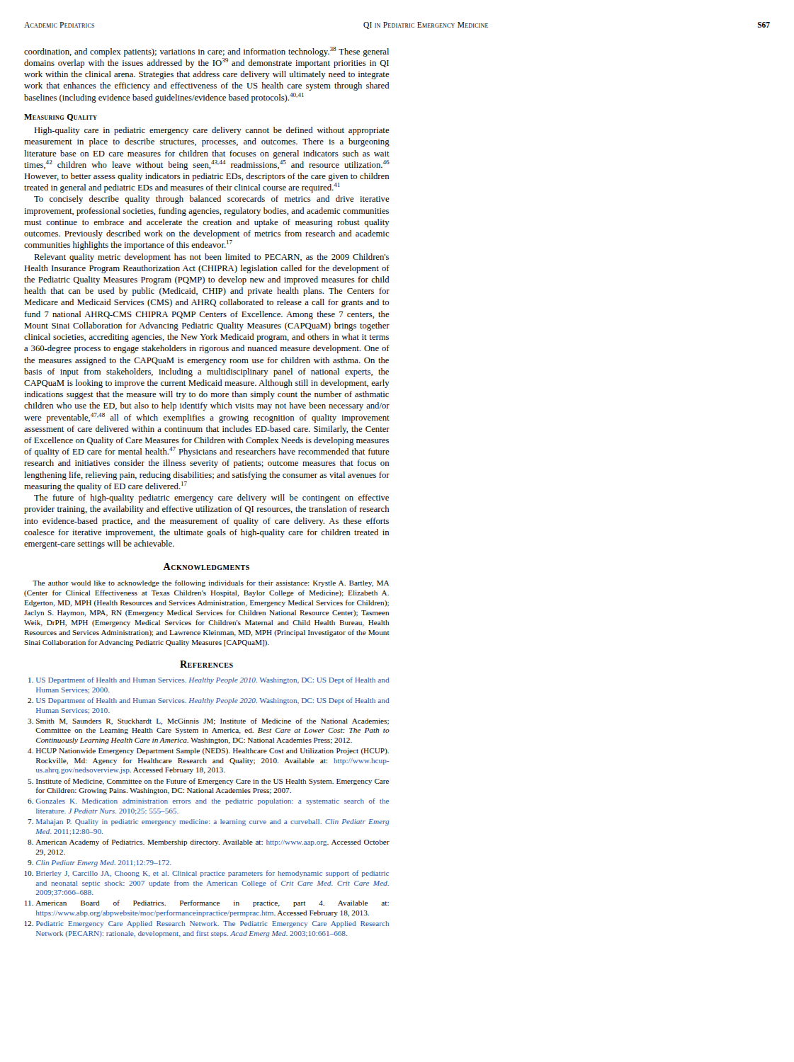Academic Pediatrics
QI in Pediatric Emergency Medicine
S67
coordination, and complex patients); variations in care; and information technology.38 These general domains overlap with the issues addressed by the IO39 and demonstrate important priorities in QI work within the clinical arena. Strategies that address care delivery will ultimately need to integrate work that enhances the efficiency and effectiveness of the US health care system through shared baselines (including evidence based guidelines/evidence based protocols).40,41
Measuring Quality
High-quality care in pediatric emergency care delivery cannot be defined without appropriate measurement in place to describe structures, processes, and outcomes. There is a burgeoning literature base on ED care measures for children that focuses on general indicators such as wait times,42 children who leave without being seen,43,44 readmissions,45 and resource utilization.46 However, to better assess quality indicators in pediatric EDs, descriptors of the care given to children treated in general and pediatric EDs and measures of their clinical course are required.41
To concisely describe quality through balanced scorecards of metrics and drive iterative improvement, professional societies, funding agencies, regulatory bodies, and academic communities must continue to embrace and accelerate the creation and uptake of measuring robust quality outcomes. Previously described work on the development of metrics from research and academic communities highlights the importance of this endeavor.17
Relevant quality metric development has not been limited to PECARN, as the 2009 Children's Health Insurance Program Reauthorization Act (CHIPRA) legislation called for the development of the Pediatric Quality Measures Program (PQMP) to develop new and improved measures for child health that can be used by public (Medicaid, CHIP) and private health plans. The Centers for Medicare and Medicaid Services (CMS) and AHRQ collaborated to release a call for grants and to fund 7 national AHRQ-CMS CHIPRA PQMP Centers of Excellence. Among these 7 centers, the Mount Sinai Collaboration for Advancing Pediatric Quality Measures (CAPQuaM) brings together clinical societies, accrediting agencies, the New York Medicaid program, and others in what it terms a 360-degree process to engage stakeholders in rigorous and nuanced measure development. One of the measures assigned to the CAPQuaM is emergency room use for children with asthma. On the basis of input from stakeholders, including a multidisciplinary panel of national experts, the CAPQuaM is looking to improve the current Medicaid measure. Although still in development, early indications suggest that the measure will try to do more than simply count the number of asthmatic children who use the ED, but also to help identify which visits may not have been necessary and/or were preventable,47,48 all of which exemplifies a growing recognition of quality improvement assessment of care delivered within a continuum that includes ED-based care. Similarly, the Center of Excellence on Quality of Care Measures for Children with Complex Needs is developing measures of quality of ED care for mental health.47 Physicians and researchers have recommended that future research and initiatives consider the illness severity of patients; outcome measures that focus on lengthening life, relieving pain, reducing disabilities; and satisfying the consumer as vital avenues for measuring the quality of ED care delivered.17
The future of high-quality pediatric emergency care delivery will be contingent on effective provider training, the availability and effective utilization of QI resources, the translation of research into evidence-based practice, and the measurement of quality of care delivery. As these efforts coalesce for iterative improvement, the ultimate goals of high-quality care for children treated in emergent-care settings will be achievable.
Acknowledgments
The author would like to acknowledge the following individuals for their assistance: Krystle A. Bartley, MA (Center for Clinical Effectiveness at Texas Children's Hospital, Baylor College of Medicine); Elizabeth A. Edgerton, MD, MPH (Health Resources and Services Administration, Emergency Medical Services for Children); Jaclyn S. Haymon, MPA, RN (Emergency Medical Services for Children National Resource Center); Tasmeen Weik, DrPH, MPH (Emergency Medical Services for Children's Maternal and Child Health Bureau, Health Resources and Services Administration); and Lawrence Kleinman, MD, MPH (Principal Investigator of the Mount Sinai Collaboration for Advancing Pediatric Quality Measures [CAPQuaM]).
References
US Department of Health and Human Services. Healthy People 2010. Washington, DC: US Dept of Health and Human Services; 2000.
US Department of Health and Human Services. Healthy People 2020. Washington, DC: US Dept of Health and Human Services; 2010.
Smith M, Saunders R, Stuckhardt L, McGinnis JM; Institute of Medicine of the National Academies; Committee on the Learning Health Care System in America, ed. Best Care at Lower Cost: The Path to Continuously Learning Health Care in America. Washington, DC: National Academies Press; 2012.
HCUP Nationwide Emergency Department Sample (NEDS). Healthcare Cost and Utilization Project (HCUP). Rockville, Md: Agency for Healthcare Research and Quality; 2010. Available at: http://www.hcup-us.ahrq.gov/nedsoverview.jsp. Accessed February 18, 2013.
Institute of Medicine, Committee on the Future of Emergency Care in the US Health System. Emergency Care for Children: Growing Pains. Washington, DC: National Academies Press; 2007.
Gonzales K. Medication administration errors and the pediatric population: a systematic search of the literature. J Pediatr Nurs. 2010;25: 555–565.
Mahajan P. Quality in pediatric emergency medicine: a learning curve and a curveball. Clin Pediatr Emerg Med. 2011;12:80–90.
American Academy of Pediatrics. Membership directory. Available at: http://www.aap.org. Accessed October 29, 2012.
Clin Pediatr Emerg Med. 2011;12:79–172.
Brierley J, Carcillo JA, Choong K, et al. Clinical practice parameters for hemodynamic support of pediatric and neonatal septic shock: 2007 update from the American College of Crit Care Med. Crit Care Med. 2009;37:666–688.
American Board of Pediatrics. Performance in practice, part 4. Available at: https://www.abp.org/abpwebsite/moc/performanceinpractice/permprac.htm. Accessed February 18, 2013.
Pediatric Emergency Care Applied Research Network. The Pediatric Emergency Care Applied Research Network (PECARN): rationale, development, and first steps. Acad Emerg Med. 2003;10:661–668.